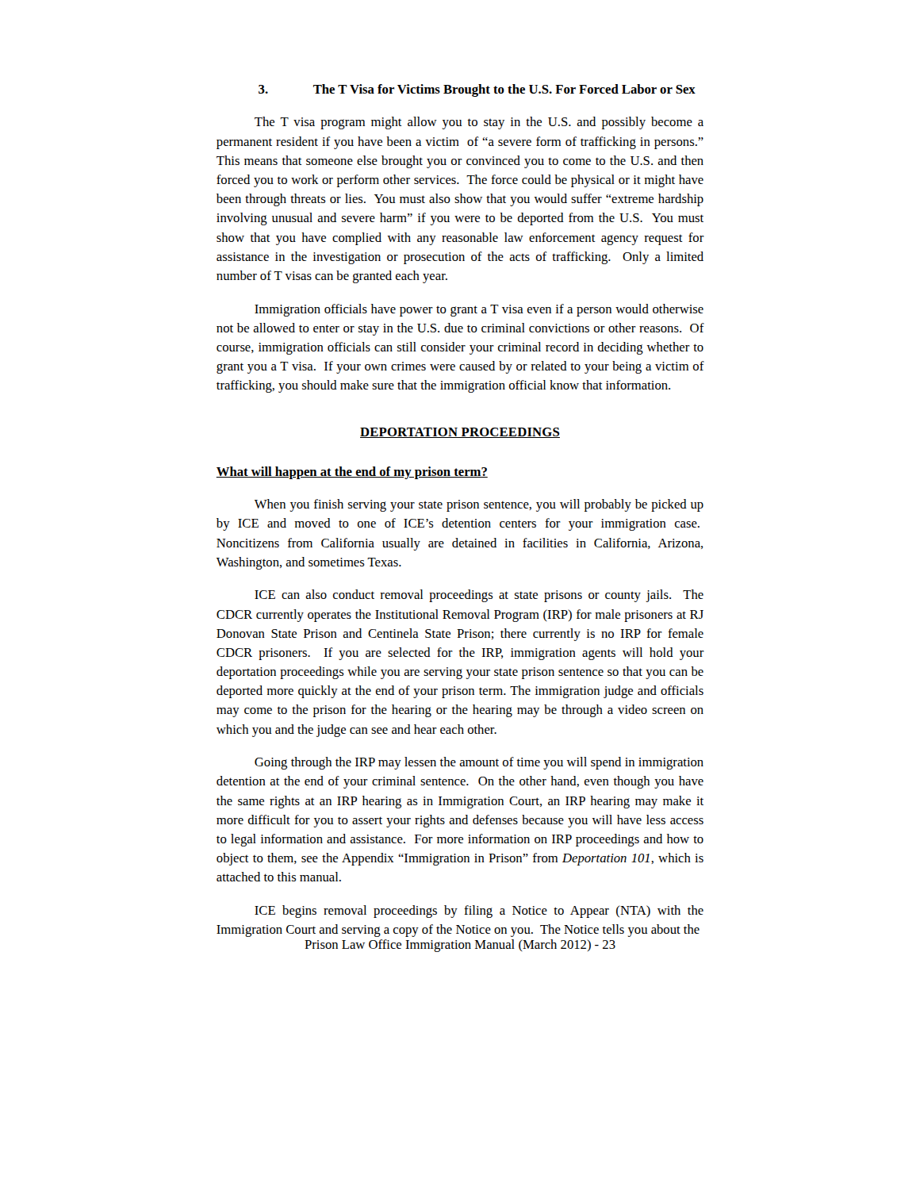3. The T Visa for Victims Brought to the U.S. For Forced Labor or Sex
The T visa program might allow you to stay in the U.S. and possibly become a permanent resident if you have been a victim of “a severe form of trafficking in persons.” This means that someone else brought you or convinced you to come to the U.S. and then forced you to work or perform other services. The force could be physical or it might have been through threats or lies. You must also show that you would suffer “extreme hardship involving unusual and severe harm” if you were to be deported from the U.S. You must show that you have complied with any reasonable law enforcement agency request for assistance in the investigation or prosecution of the acts of trafficking. Only a limited number of T visas can be granted each year.
Immigration officials have power to grant a T visa even if a person would otherwise not be allowed to enter or stay in the U.S. due to criminal convictions or other reasons. Of course, immigration officials can still consider your criminal record in deciding whether to grant you a T visa. If your own crimes were caused by or related to your being a victim of trafficking, you should make sure that the immigration official know that information.
DEPORTATION PROCEEDINGS
What will happen at the end of my prison term?
When you finish serving your state prison sentence, you will probably be picked up by ICE and moved to one of ICE’s detention centers for your immigration case. Noncitizens from California usually are detained in facilities in California, Arizona, Washington, and sometimes Texas.
ICE can also conduct removal proceedings at state prisons or county jails. The CDCR currently operates the Institutional Removal Program (IRP) for male prisoners at RJ Donovan State Prison and Centinela State Prison; there currently is no IRP for female CDCR prisoners. If you are selected for the IRP, immigration agents will hold your deportation proceedings while you are serving your state prison sentence so that you can be deported more quickly at the end of your prison term. The immigration judge and officials may come to the prison for the hearing or the hearing may be through a video screen on which you and the judge can see and hear each other.
Going through the IRP may lessen the amount of time you will spend in immigration detention at the end of your criminal sentence. On the other hand, even though you have the same rights at an IRP hearing as in Immigration Court, an IRP hearing may make it more difficult for you to assert your rights and defenses because you will have less access to legal information and assistance. For more information on IRP proceedings and how to object to them, see the Appendix “Immigration in Prison” from Deportation 101, which is attached to this manual.
ICE begins removal proceedings by filing a Notice to Appear (NTA) with the Immigration Court and serving a copy of the Notice on you. The Notice tells you about the
Prison Law Office Immigration Manual (March 2012) - 23